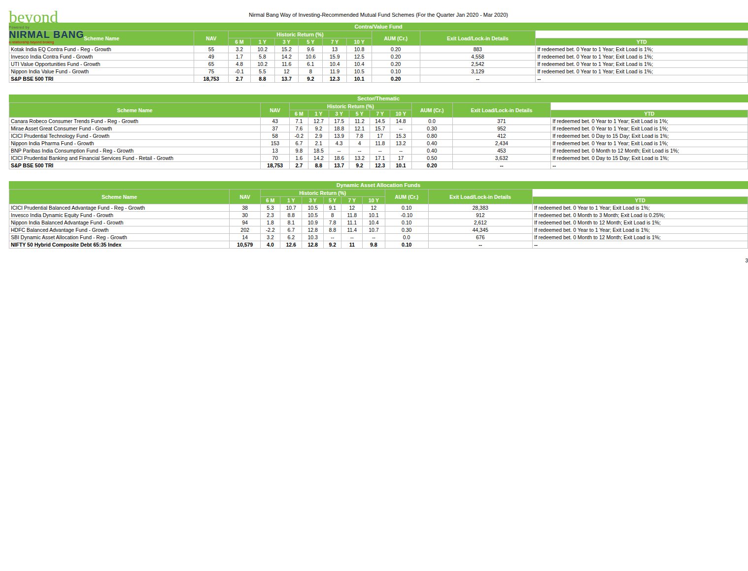beyond
Powered by
NIRMAL BANG
a relationship beyond broking
Nirmal Bang Way of Investing-Recommended Mutual Fund Schemes (For the Quarter Jan 2020 - Mar 2020)
Contra/Value Fund
| Scheme Name | NAV | Historic Return (%) | AUM (Cr.) | Exit Load/Lock-in Details |
| --- | --- | --- | --- | --- |
| 6 M | 1 Y | 3 Y | 5 Y | 7 Y | 10 Y | YTD |
| Kotak India EQ Contra Fund - Reg - Growth | 55 | 3.2 | 10.2 | 15.2 | 9.6 | 13 | 10.8 | 0.20 | 883 | If redeemed bet. 0 Year to 1 Year; Exit Load is 1%; |
| Invesco India Contra Fund - Growth | 49 | 1.7 | 5.8 | 14.2 | 10.6 | 15.9 | 12.5 | 0.20 | 4,558 | If redeemed bet. 0 Year to 1 Year; Exit Load is 1%; |
| UTI Value Opportunities Fund - Growth | 65 | 4.8 | 10.2 | 11.6 | 6.1 | 10.4 | 10.4 | 0.20 | 2,542 | If redeemed bet. 0 Year to 1 Year; Exit Load is 1%; |
| Nippon India Value Fund - Growth | 75 | -0.1 | 5.5 | 12 | 8 | 11.9 | 10.5 | 0.10 | 3,129 | If redeemed bet. 0 Year to 1 Year; Exit Load is 1%; |
| S&P BSE 500 TRI | 18,753 | 2.7 | 8.8 | 13.7 | 9.2 | 12.3 | 10.1 | 0.20 | -- | -- |
Sector/Thematic
| Scheme Name | NAV | Historic Return (%) | AUM (Cr.) | Exit Load/Lock-in Details |
| --- | --- | --- | --- | --- |
| 6 M | 1 Y | 3 Y | 5 Y | 7 Y | 10 Y | YTD |
| Canara Robeco Consumer Trends Fund - Reg - Growth | 43 | 7.1 | 12.7 | 17.5 | 11.2 | 14.5 | 14.8 | 0.0 | 371 | If redeemed bet. 0 Year to 1 Year; Exit Load is 1%; |
| Mirae Asset Great Consumer Fund - Growth | 37 | 7.6 | 9.2 | 18.8 | 12.1 | 15.7 | -- | 0.30 | 952 | If redeemed bet. 0 Year to 1 Year; Exit Load is 1%; |
| ICICI Prudential Technology Fund - Growth | 58 | -0.2 | 2.9 | 13.9 | 7.8 | 17 | 15.3 | 0.80 | 412 | If redeemed bet. 0 Day to 15 Day; Exit Load is 1%; |
| Nippon India Pharma Fund - Growth | 153 | 6.7 | 2.1 | 4.3 | 4 | 11.8 | 13.2 | 0.40 | 2,434 | If redeemed bet. 0 Year to 1 Year; Exit Load is 1%; |
| BNP Paribas India Consumption Fund - Reg - Growth | 13 | 9.8 | 18.5 | -- | -- | -- | -- | 0.40 | 453 | If redeemed bet. 0 Month to 12 Month; Exit Load is 1%; |
| ICICI Prudential Banking and Financial Services Fund - Retail - Growth | 70 | 1.6 | 14.2 | 18.6 | 13.2 | 17.1 | 17 | 0.50 | 3,632 | If redeemed bet. 0 Day to 15 Day; Exit Load is 1%; |
| S&P BSE 500 TRI | 18,753 | 2.7 | 8.8 | 13.7 | 9.2 | 12.3 | 10.1 | 0.20 | -- | -- |
Dynamic Asset Allocation Funds
| Scheme Name | NAV | Historic Return (%) | AUM (Cr.) | Exit Load/Lock-in Details |
| --- | --- | --- | --- | --- |
| 6 M | 1 Y | 3 Y | 5 Y | 7 Y | 10 Y | YTD |
| ICICI Prudential Balanced Advantage Fund - Reg - Growth | 38 | 5.3 | 10.7 | 10.5 | 9.1 | 12 | 12 | 0.10 | 28,383 | If redeemed bet. 0 Year to 1 Year; Exit Load is 1%; |
| Invesco India Dynamic Equity Fund - Growth | 30 | 2.3 | 8.8 | 10.5 | 8 | 11.8 | 10.1 | -0.10 | 912 | If redeemed bet. 0 Month to 3 Month; Exit Load is 0.25%; |
| Nippon India Balanced Advantage Fund - Growth | 94 | 1.8 | 8.1 | 10.9 | 7.8 | 11.1 | 10.4 | 0.10 | 2,612 | If redeemed bet. 0 Month to 12 Month; Exit Load is 1%; |
| HDFC Balanced Advantage Fund - Growth | 202 | -2.2 | 6.7 | 12.8 | 8.8 | 11.4 | 10.7 | 0.30 | 44,345 | If redeemed bet. 0 Year to 1 Year; Exit Load is 1%; |
| SBI Dynamic Asset Allocation Fund - Reg - Growth | 14 | 3.2 | 6.2 | 10.3 | -- | -- | -- | 0.0 | 676 | If redeemed bet. 0 Month to 12 Month; Exit Load is 1%; |
| NIFTY 50 Hybrid Composite Debt 65:35 Index | 10,579 | 4.0 | 12.6 | 12.8 | 9.2 | 11 | 9.8 | 0.10 | -- | -- |
3